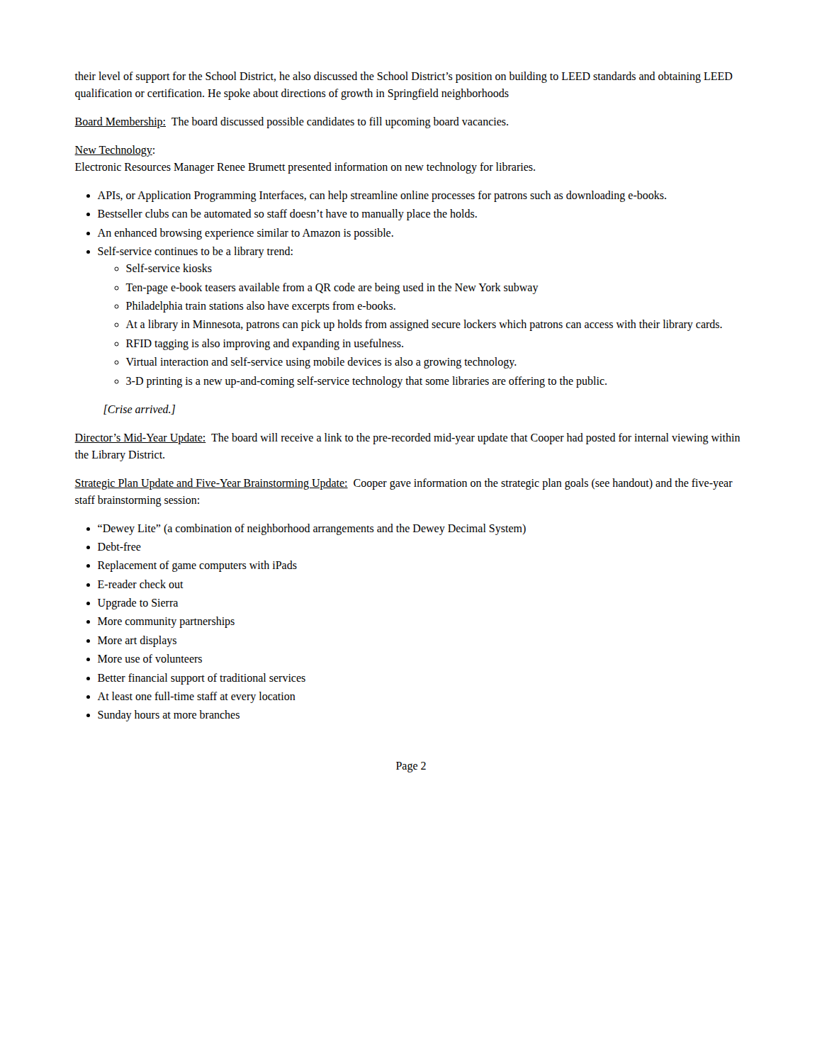their level of support for the School District, he also discussed the School District’s position on building to LEED standards and obtaining LEED qualification or certification. He spoke about directions of growth in Springfield neighborhoods
Board Membership: The board discussed possible candidates to fill upcoming board vacancies.
New Technology:
Electronic Resources Manager Renee Brumett presented information on new technology for libraries.
APIs, or Application Programming Interfaces, can help streamline online processes for patrons such as downloading e-books.
Bestseller clubs can be automated so staff doesn’t have to manually place the holds.
An enhanced browsing experience similar to Amazon is possible.
Self-service continues to be a library trend:
Self-service kiosks
Ten-page e-book teasers available from a QR code are being used in the New York subway
Philadelphia train stations also have excerpts from e-books.
At a library in Minnesota, patrons can pick up holds from assigned secure lockers which patrons can access with their library cards.
RFID tagging is also improving and expanding in usefulness.
Virtual interaction and self-service using mobile devices is also a growing technology.
3-D printing is a new up-and-coming self-service technology that some libraries are offering to the public.
[Crise arrived.]
Director’s Mid-Year Update: The board will receive a link to the pre-recorded mid-year update that Cooper had posted for internal viewing within the Library District.
Strategic Plan Update and Five-Year Brainstorming Update: Cooper gave information on the strategic plan goals (see handout) and the five-year staff brainstorming session:
“Dewey Lite” (a combination of neighborhood arrangements and the Dewey Decimal System)
Debt-free
Replacement of game computers with iPads
E-reader check out
Upgrade to Sierra
More community partnerships
More art displays
More use of volunteers
Better financial support of traditional services
At least one full-time staff at every location
Sunday hours at more branches
Page 2